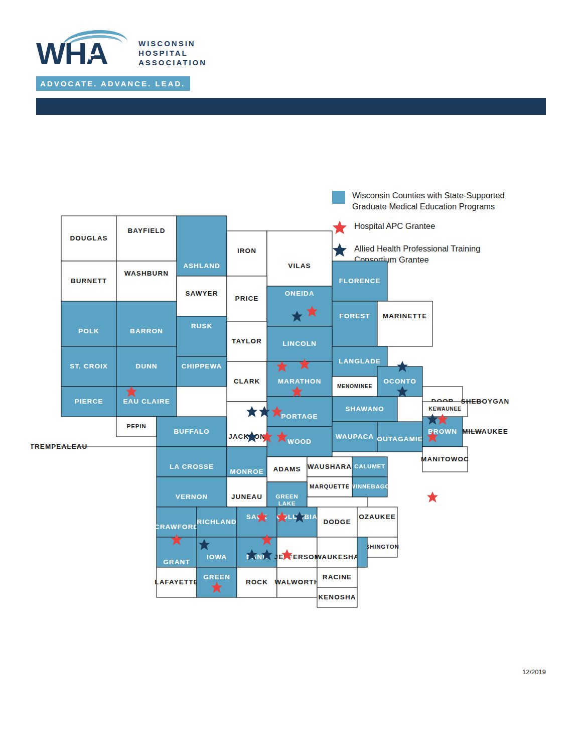WHA
✛
WISCONSIN
HOSPITAL
ASSOCIATION
ADVOCATE. ADVANCE. LEAD.
Wisconsin Counties with State-Supported
Graduate Medical Education Programs
Hospital APC Grantee
Allied Health Professional Training
Consortium Grantee
DOUGLAS BAYFIELD ASHLAND IRON VILAS BURNETT WASHBURN SAWYER PRICE ONEIDA FLORENCE FOREST MARINETTE POLK BARRON RUSK LINCOLN LANGLADE TAYLOR ST. CROIX DUNN CHIPPEWA CLARK MARATHON MENOMINEE OCONTO PIERCE EAU CLAIRE PEPIN SHAWANO DOOR BUFFALO PORTAGE WOOD WAUPACA OUTAGAMIE BROWN KEWAUNEE JACKSON MANITOWOC LA CROSSE MONROE ADAMS WAUSHARA CALUMET WINNEBAGO MARQUETTE JUNEAU GREENLAKE FOND DU LAC VERNON CRAWFORD RICHLAND SAUK COLUMBIA DODGE OZAUKEE WASHINGTON IOWA DANE JEFFERSON WAUKESHA GRANT LAFAYETTE GREEN ROCK WALWORTH RACINE KENOSHA TREMPEALEAU MILWAUKEE SHEBOYGAN
12/2019